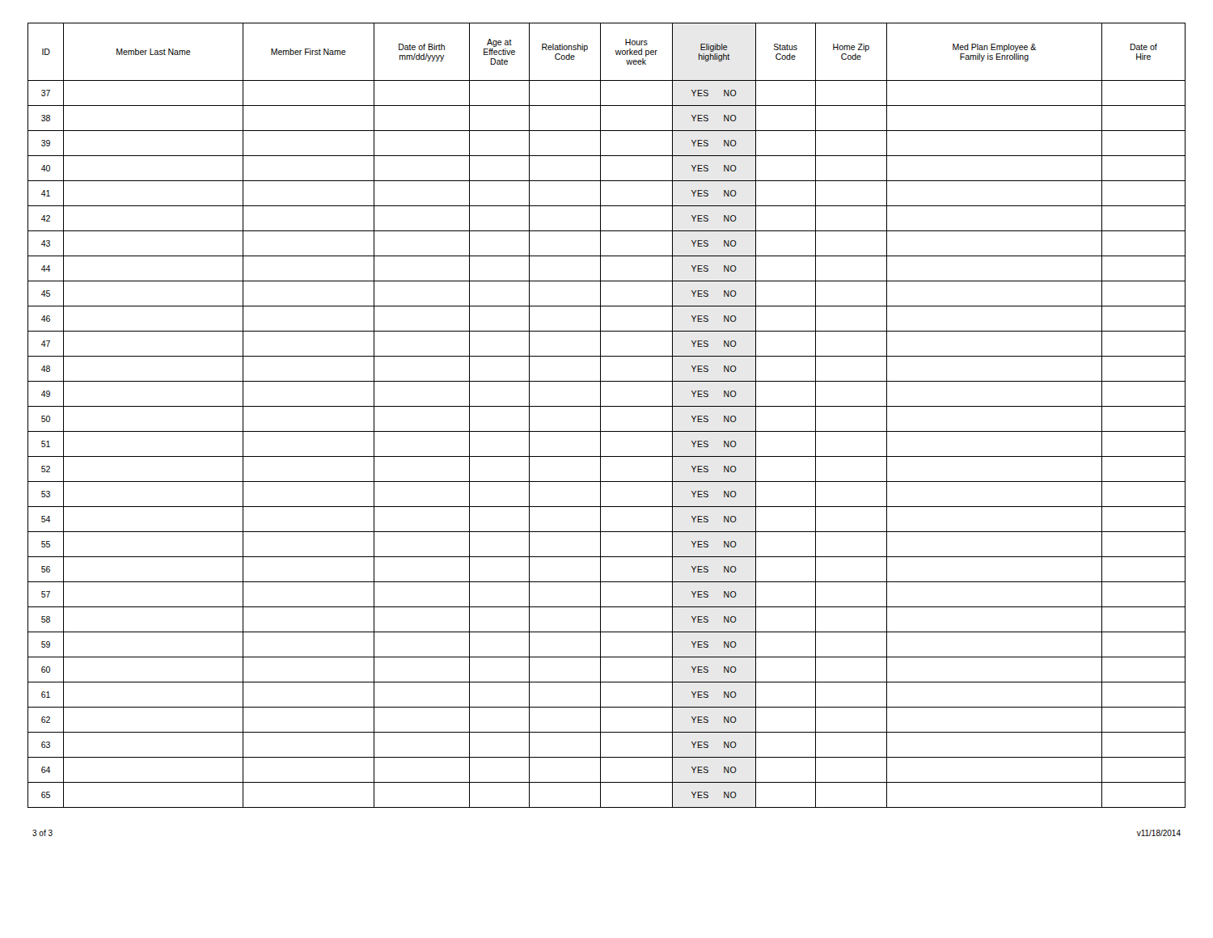| ID | Member Last Name | Member First Name | Date of Birth mm/dd/yyyy | Age at Effective Date | Relationship Code | Hours worked per week | Eligible highlight | Status Code | Home Zip Code | Med Plan Employee & Family is Enrolling | Date of Hire |
| --- | --- | --- | --- | --- | --- | --- | --- | --- | --- | --- | --- |
| 37 | | | | | | | YES NO | | | | |
| 38 | | | | | | | YES NO | | | | |
| 39 | | | | | | | YES NO | | | | |
| 40 | | | | | | | YES NO | | | | |
| 41 | | | | | | | YES NO | | | | |
| 42 | | | | | | | YES NO | | | | |
| 43 | | | | | | | YES NO | | | | |
| 44 | | | | | | | YES NO | | | | |
| 45 | | | | | | | YES NO | | | | |
| 46 | | | | | | | YES NO | | | | |
| 47 | | | | | | | YES NO | | | | |
| 48 | | | | | | | YES NO | | | | |
| 49 | | | | | | | YES NO | | | | |
| 50 | | | | | | | YES NO | | | | |
| 51 | | | | | | | YES NO | | | | |
| 52 | | | | | | | YES NO | | | | |
| 53 | | | | | | | YES NO | | | | |
| 54 | | | | | | | YES NO | | | | |
| 55 | | | | | | | YES NO | | | | |
| 56 | | | | | | | YES NO | | | | |
| 57 | | | | | | | YES NO | | | | |
| 58 | | | | | | | YES NO | | | | |
| 59 | | | | | | | YES NO | | | | |
| 60 | | | | | | | YES NO | | | | |
| 61 | | | | | | | YES NO | | | | |
| 62 | | | | | | | YES NO | | | | |
| 63 | | | | | | | YES NO | | | | |
| 64 | | | | | | | YES NO | | | | |
| 65 | | | | | | | YES NO | | | | |
3 of 3 v11/18/2014